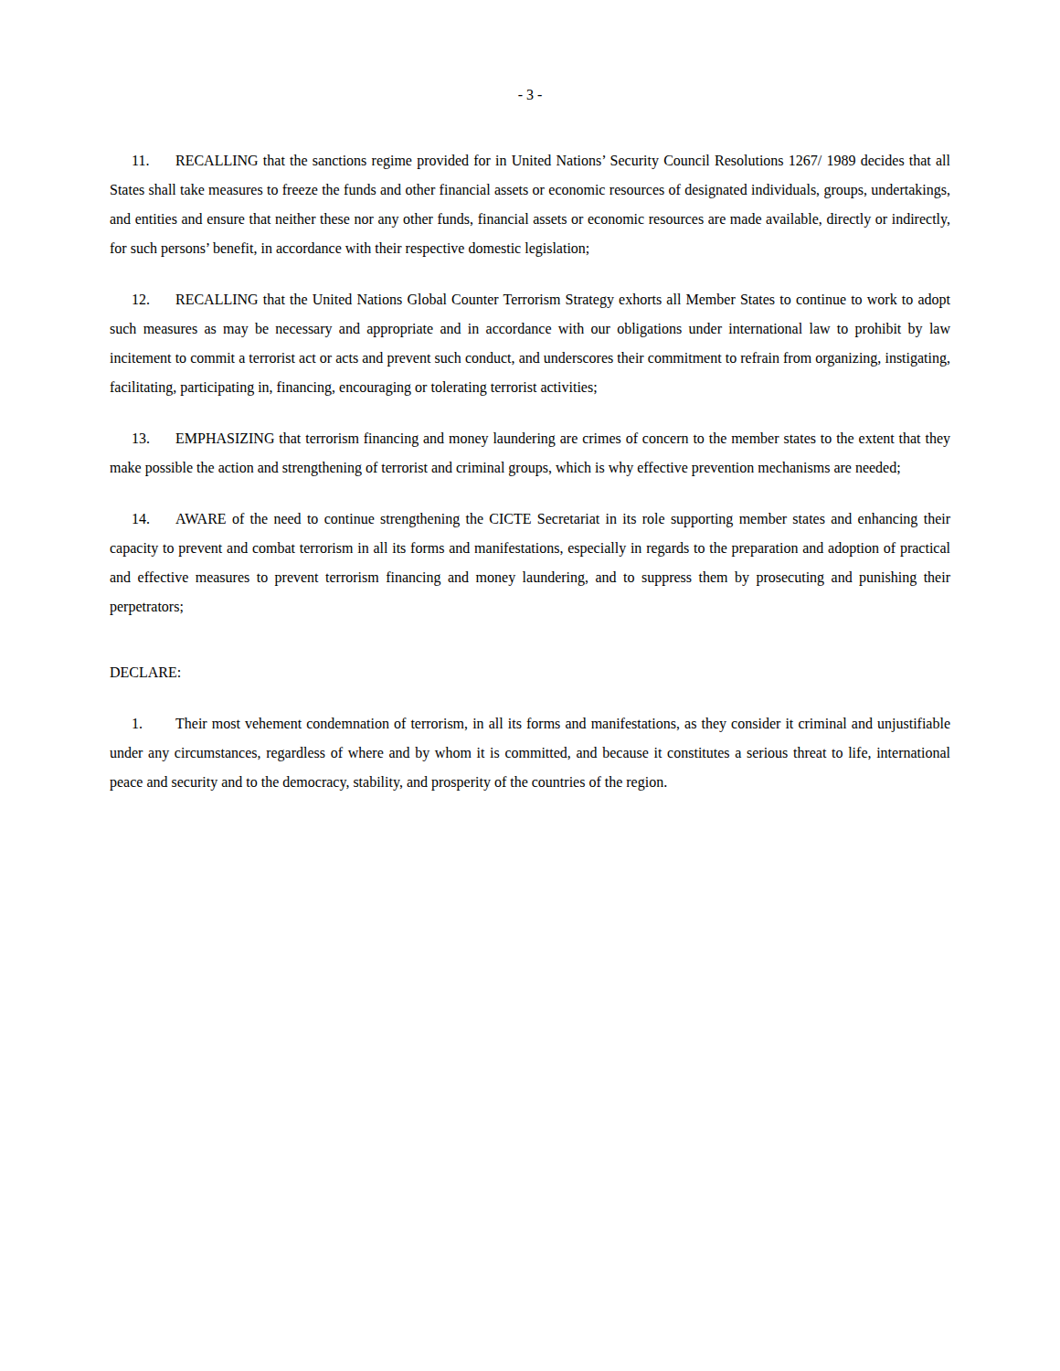- 3 -
11. RECALLING that the sanctions regime provided for in United Nations’ Security Council Resolutions 1267/ 1989 decides that all States shall take measures to freeze the funds and other financial assets or economic resources of designated individuals, groups, undertakings, and entities and ensure that neither these nor any other funds, financial assets or economic resources are made available, directly or indirectly, for such persons’ benefit, in accordance with their respective domestic legislation;
12. RECALLING that the United Nations Global Counter Terrorism Strategy exhorts all Member States to continue to work to adopt such measures as may be necessary and appropriate and in accordance with our obligations under international law to prohibit by law incitement to commit a terrorist act or acts and prevent such conduct, and underscores their commitment to refrain from organizing, instigating, facilitating, participating in, financing, encouraging or tolerating terrorist activities;
13. EMPHASIZING that terrorism financing and money laundering are crimes of concern to the member states to the extent that they make possible the action and strengthening of terrorist and criminal groups, which is why effective prevention mechanisms are needed;
14. AWARE of the need to continue strengthening the CICTE Secretariat in its role supporting member states and enhancing their capacity to prevent and combat terrorism in all its forms and manifestations, especially in regards to the preparation and adoption of practical and effective measures to prevent terrorism financing and money laundering, and to suppress them by prosecuting and punishing their perpetrators;
DECLARE:
1. Their most vehement condemnation of terrorism, in all its forms and manifestations, as they consider it criminal and unjustifiable under any circumstances, regardless of where and by whom it is committed, and because it constitutes a serious threat to life, international peace and security and to the democracy, stability, and prosperity of the countries of the region.